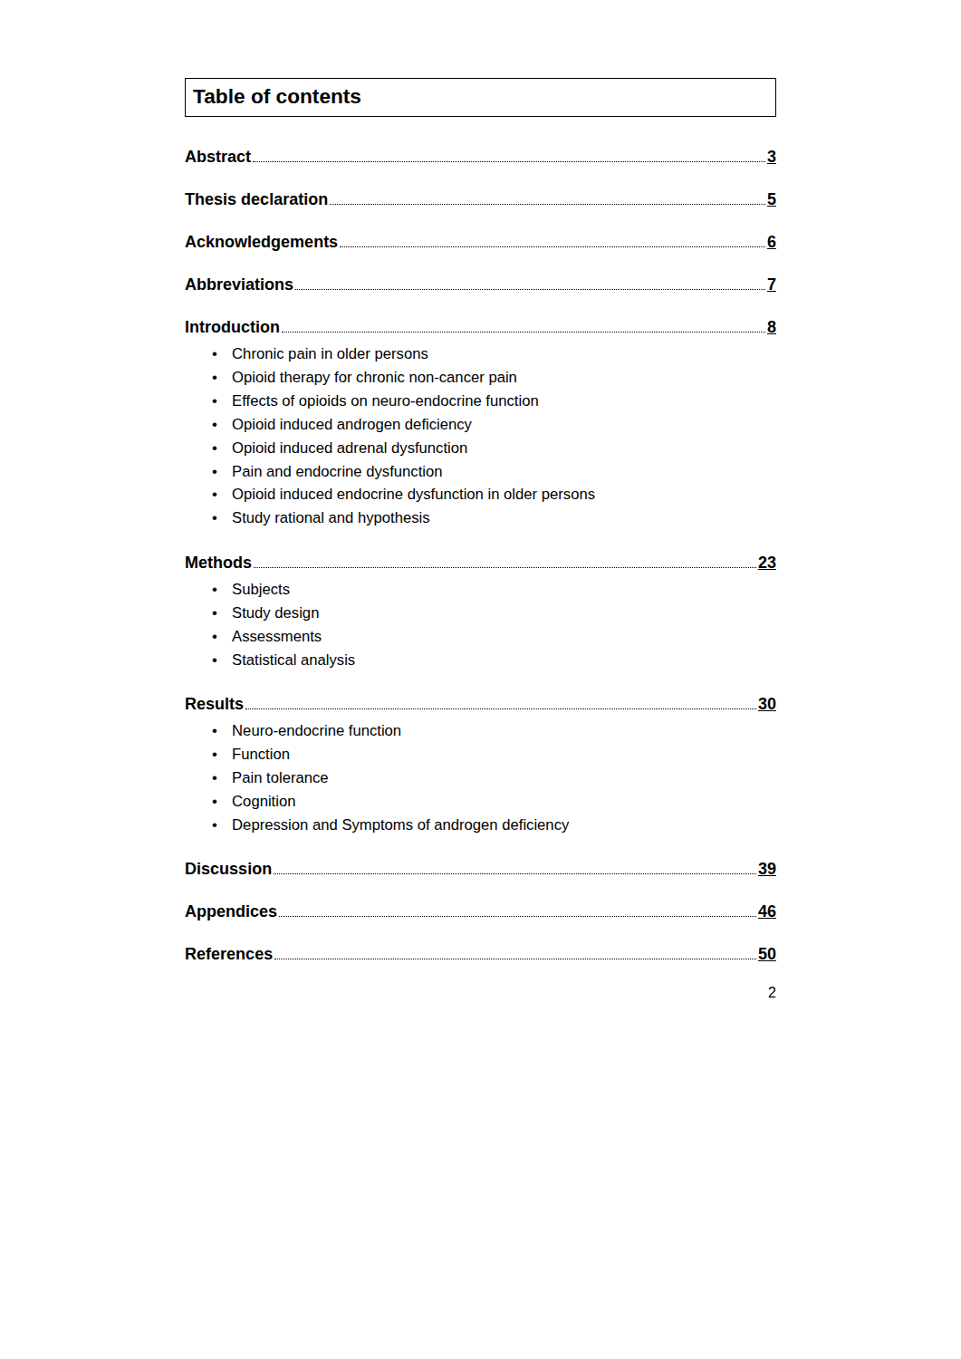Table of contents
Abstract 3
Thesis declaration 5
Acknowledgements 6
Abbreviations 7
Introduction 8
Chronic pain in older persons
Opioid therapy for chronic non-cancer pain
Effects of opioids on neuro-endocrine function
Opioid induced androgen deficiency
Opioid induced adrenal dysfunction
Pain and endocrine dysfunction
Opioid induced endocrine dysfunction in older persons
Study rational and hypothesis
Methods 23
Subjects
Study design
Assessments
Statistical analysis
Results 30
Neuro-endocrine function
Function
Pain tolerance
Cognition
Depression and Symptoms of androgen deficiency
Discussion 39
Appendices 46
References 50
2